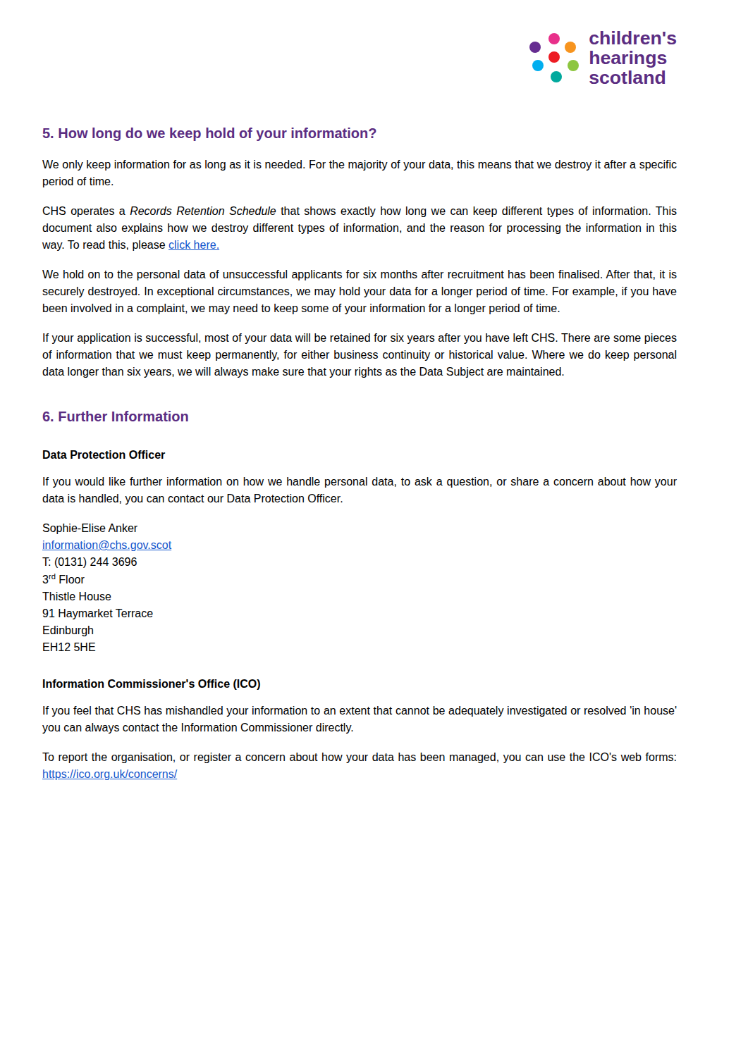children's
hearings
scotland
5. How long do we keep hold of your information?
We only keep information for as long as it is needed. For the majority of your data, this means that we destroy it after a specific period of time.
CHS operates a Records Retention Schedule that shows exactly how long we can keep different types of information. This document also explains how we destroy different types of information, and the reason for processing the information in this way. To read this, please click here.
We hold on to the personal data of unsuccessful applicants for six months after recruitment has been finalised. After that, it is securely destroyed. In exceptional circumstances, we may hold your data for a longer period of time. For example, if you have been involved in a complaint, we may need to keep some of your information for a longer period of time.
If your application is successful, most of your data will be retained for six years after you have left CHS. There are some pieces of information that we must keep permanently, for either business continuity or historical value. Where we do keep personal data longer than six years, we will always make sure that your rights as the Data Subject are maintained.
6. Further Information
Data Protection Officer
If you would like further information on how we handle personal data, to ask a question, or share a concern about how your data is handled, you can contact our Data Protection Officer.
Sophie-Elise Anker information@chs.gov.scot T: (0131) 244 3696 3rd Floor Thistle House 91 Haymarket Terrace Edinburgh EH12 5HE
Information Commissioner's Office (ICO)
If you feel that CHS has mishandled your information to an extent that cannot be adequately investigated or resolved 'in house' you can always contact the Information Commissioner directly.
To report the organisation, or register a concern about how your data has been managed, you can use the ICO's web forms: https://ico.org.uk/concerns/